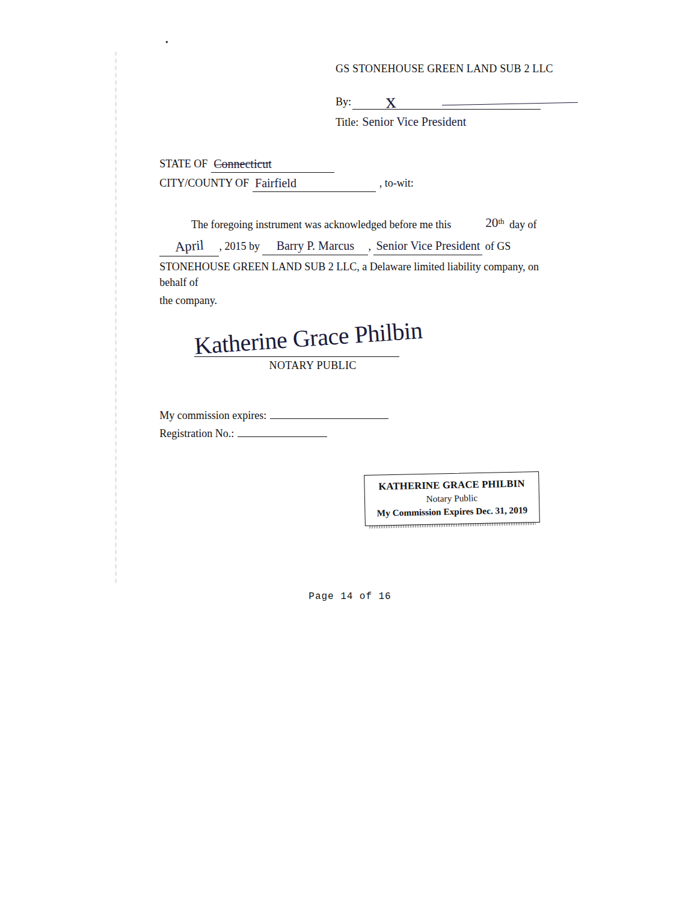•
GS STONEHOUSE GREEN LAND SUB 2 LLC
By:  x 
Title: Senior Vice President
STATE OF Connecticut
CITY/COUNTY OF Fairfield , to-wit:
The foregoing instrument was acknowledged before me this20 th day of
April, 2015 by Barry P. Marcus, Senior Vice President of GS
STONEHOUSE GREEN LAND SUB 2 LLC, a Delaware limited liability company, on behalf of
the company.
Katherine Grace Philbin NOTARY PUBLIC
My commission expires:
Registration No.:
KATHERINE GRACE PHILBIN
Notary Public
My Commission Expires Dec. 31, 2019
Page 14 of 16